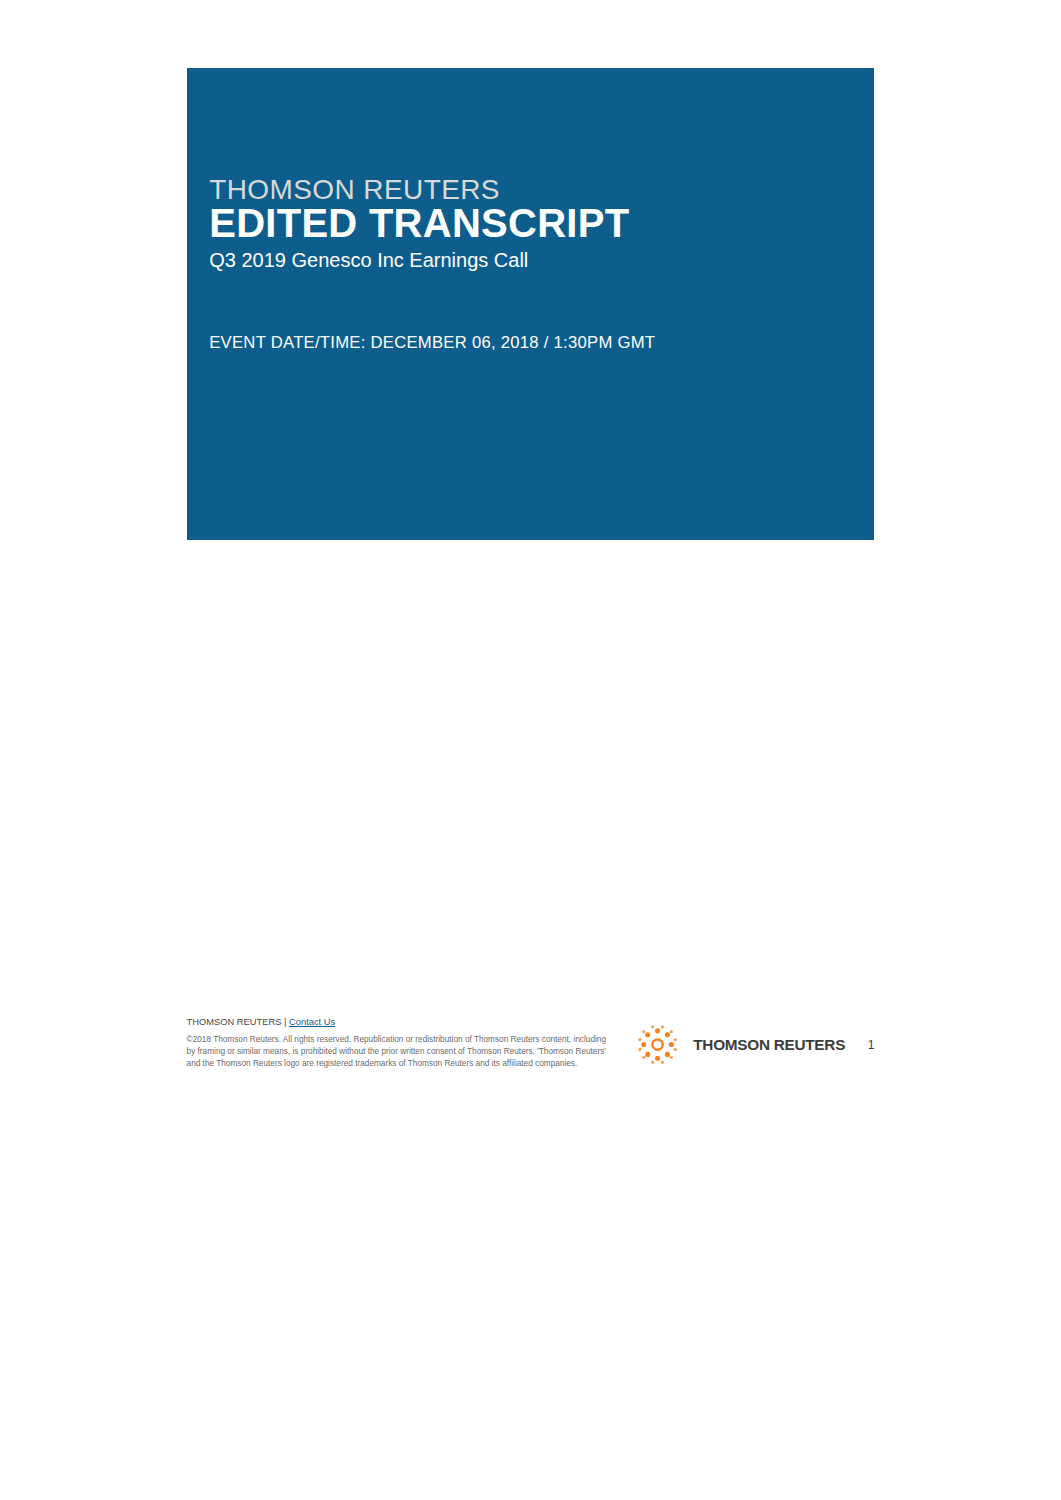THOMSON REUTERS
EDITED TRANSCRIPT
Q3 2019 Genesco Inc Earnings Call
EVENT DATE/TIME: DECEMBER 06, 2018 / 1:30PM GMT
THOMSON REUTERS | Contact Us
©2018 Thomson Reuters. All rights reserved. Republication or redistribution of Thomson Reuters content, including by framing or similar means, is prohibited without the prior written consent of Thomson Reuters. 'Thomson Reuters' and the Thomson Reuters logo are registered trademarks of Thomson Reuters and its affiliated companies.
THOMSON REUTERS
1